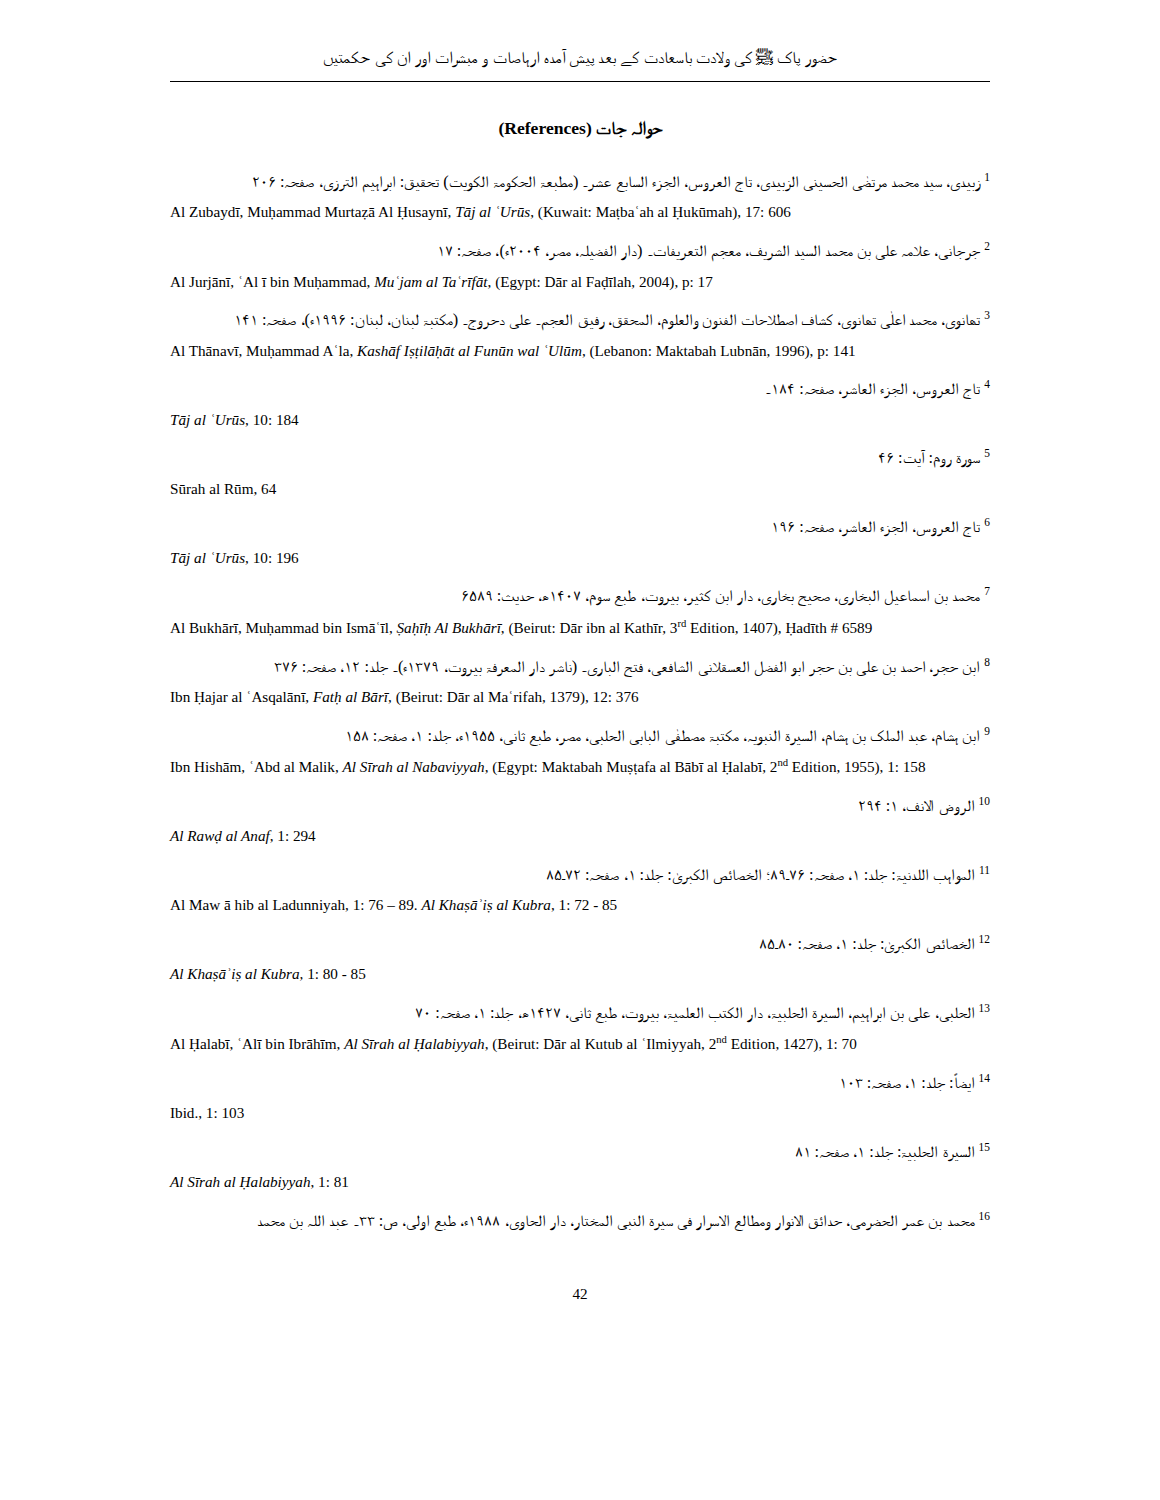حضور پاک ﷺ کی ولادت باسعادت کے بعد پیش آمدہ ارہاصات و مبشرات اور ان کی حکمتیں
حوالہ جات (References)
1 زبیدی، سید محمد مرتضٰی الحسینی الزبیدی، تاج العروس، الجزء السابع عشر۔ (مطبعۃ الحکومۃ الکویت) تحقیق: ابراہیم الترزی، صفحہ: ۲۰۶
Al Zubaydī, Muḥammad Murtaẓā Al Ḥusaynī, Tāj al ʿUrūs, (Kuwait: Maṭbaʿah al Ḥukūmah), 17: 606
2 جرجانی، علامہ علی بن محمد السید الشریف، معجم التعریفات۔ (دار الفضیلہ، مصر، ۲۰۰۴ء)، صفحہ: ۱۷
Al Jurjānī, ʿAl ī bin Muḥammad, Muʿjam al Taʿrīfāt, (Egypt: Dār al Faḍīlah, 2004), p: 17
3 تھانوی، محمد اعلٰی تھانوی، کشاف اصطلاحات الفنون والعلوم، المحقق، رفیق العجم۔ علی دحروج۔ (مکتبۃ لبنان، لبنان: ۱۹۹۶ء)، صفحہ: ۱۴۱
Al Thānavī, Muḥammad Aʿla, Kashāf Iṣṭilāḥāt al Funūn wal ʿUlūm, (Lebanon: Maktabah Lubnān, 1996), p: 141
4 تاج العروس، الجزء العاشر، صفحہ: ۱۸۴۔
Tāj al ʿUrūs, 10: 184
5 سورۃ روم: آیت: ۴۶
Sūrah al Rūm, 64
6 تاج العروس، الجزء العاشر، صفحہ: ۱۹۶
Tāj al ʿUrūs, 10: 196
7 محمد بن اسماعیل البخاری، صحیح بخاری، دار ابن کثیر، بیروت، طبع سوم، ۱۴۰۷ھ، حدیث: ۶۵۸۹
Al Bukhārī, Muḥammad bin Ismāʿīl, Ṣaḥīḥ Al Bukhārī, (Beirut: Dār ibn al Kathīr, 3rd Edition, 1407), Ḥadīth # 6589
8 ابن حجر، احمد بن علی بن حجر ابو الفضل العسقلانی الشافعی، فتح الباری۔ (ناشر دار المعرفۃ بیروت، ۱۳۷۹ء)۔ جلد: ۱۲، صفحہ: ۳۷۶
Ibn Ḥajar al ʿAsqalānī, Fatḥ al Bārī, (Beirut: Dār al Maʿrifah, 1379), 12: 376
9 ابن ہشام، عبد الملک بن ہشام، السیرۃ النبویہ، مکتبۃ مصطفٰی البابی الحلبی، مصر، طبع ثانی، ۱۹۵۵ء، جلد: ۱، صفحہ: ۱۵۸
Ibn Hishām, ʿAbd al Malik, Al Sīrah al Nabaviyyah, (Egypt: Maktabah Muṣṭafa al Bābī al Ḥalabī, 2nd Edition, 1955), 1: 158
10 الروض الانف، ۱: ۲۹۴
Al Rawḍ al Anaf, 1: 294
11 المواہب اللدنیۃ: جلد: ۱، صفحہ: ۷۶ـ۸۹؛ الخصائص الکبریٰ: جلد: ۱، صفحہ: ۷۲ـ۸۵
Al Maw ā hib al Ladunniyah, 1: 76 – 89. Al Khaṣāʾiṣ al Kubra, 1: 72 - 85
12 الخصائص الکبریٰ: جلد: ۱، صفحہ: ۸۰ـ۸۵
Al Khaṣāʾiṣ al Kubra, 1: 80 - 85
13 الحلبی، علی بن ابراہیم، السیرۃ الحلبیۃ، دار الکتب العلمیۃ، بیروت، طبع ثانی، ۱۴۲۷ھ، جلد: ۱، صفحہ: ۷۰
Al Ḥalabī, ʿAlī bin Ibrāhīm, Al Sīrah al Ḥalabiyyah, (Beirut: Dār al Kutub al ʿIlmiyyah, 2nd Edition, 1427), 1: 70
14 ایضاً: جلد: ۱، صفحہ: ۱۰۳
Ibid., 1: 103
15 السیرۃ الحلبیۃ: جلد: ۱، صفحہ: ۸۱
Al Sīrah al Ḥalabiyyah, 1: 81
16 محمد بن عمر الحضرمی، حدائق الانوار ومطالع الاسرار فی سیرۃ النبی المختار، دار الحاوی، ۱۹۸۸ء، طبع اولی، ص: ۳۳۔ عبد اللہ بن محمد
42